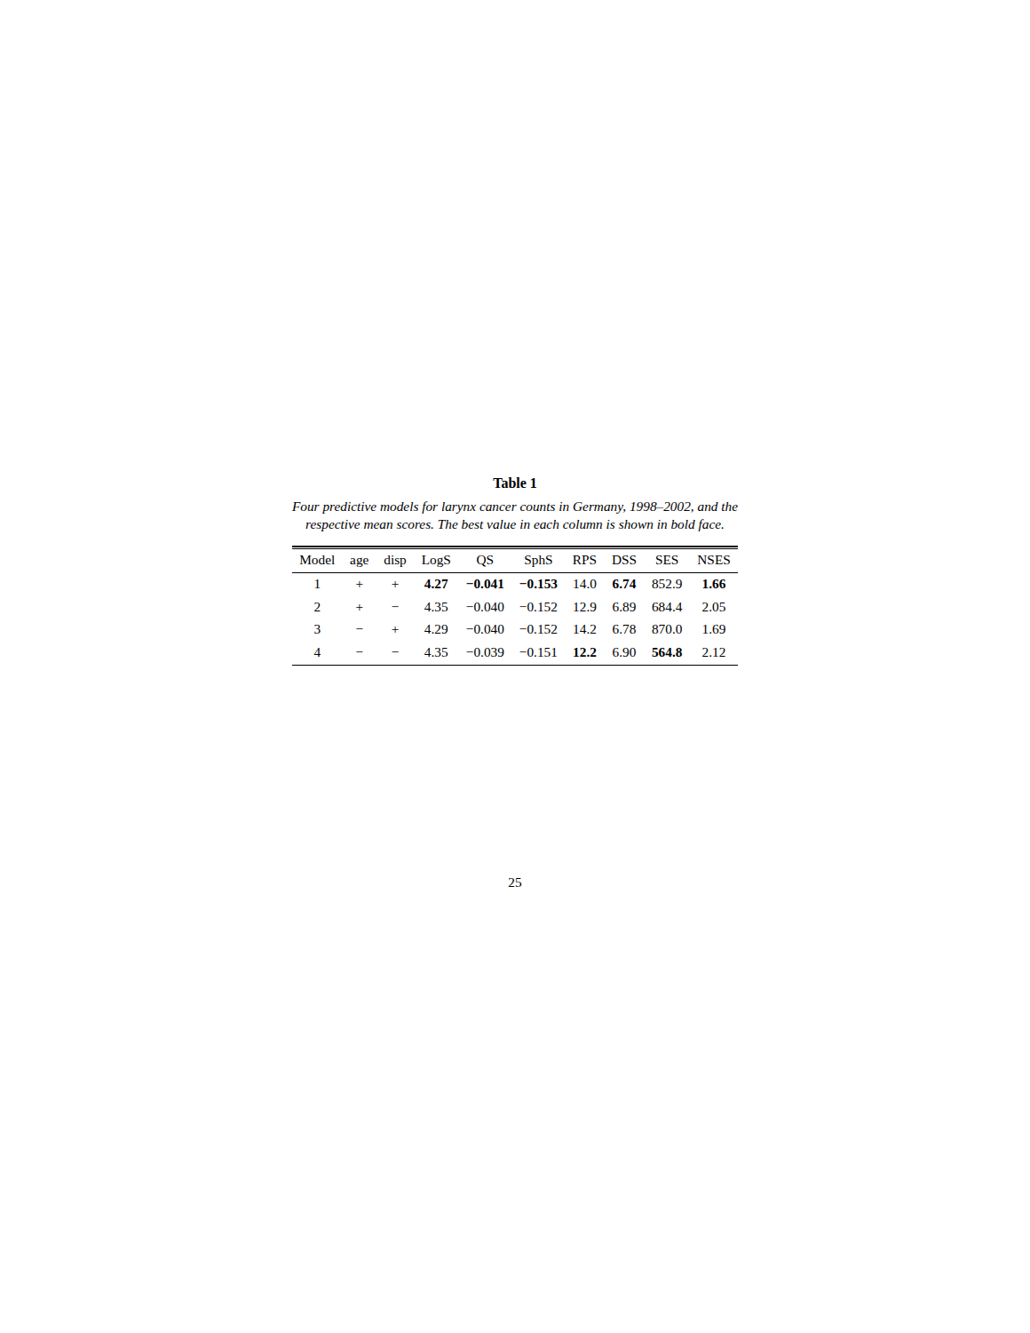Table 1
Four predictive models for larynx cancer counts in Germany, 1998–2002, and the respective mean scores. The best value in each column is shown in bold face.
| Model | age | disp | LogS | QS | SphS | RPS | DSS | SES | NSES |
| --- | --- | --- | --- | --- | --- | --- | --- | --- | --- |
| 1 | + | + | 4.27 | −0.041 | −0.153 | 14.0 | 6.74 | 852.9 | 1.66 |
| 2 | + | − | 4.35 | −0.040 | −0.152 | 12.9 | 6.89 | 684.4 | 2.05 |
| 3 | − | + | 4.29 | −0.040 | −0.152 | 14.2 | 6.78 | 870.0 | 1.69 |
| 4 | − | − | 4.35 | −0.039 | −0.151 | 12.2 | 6.90 | 564.8 | 2.12 |
25